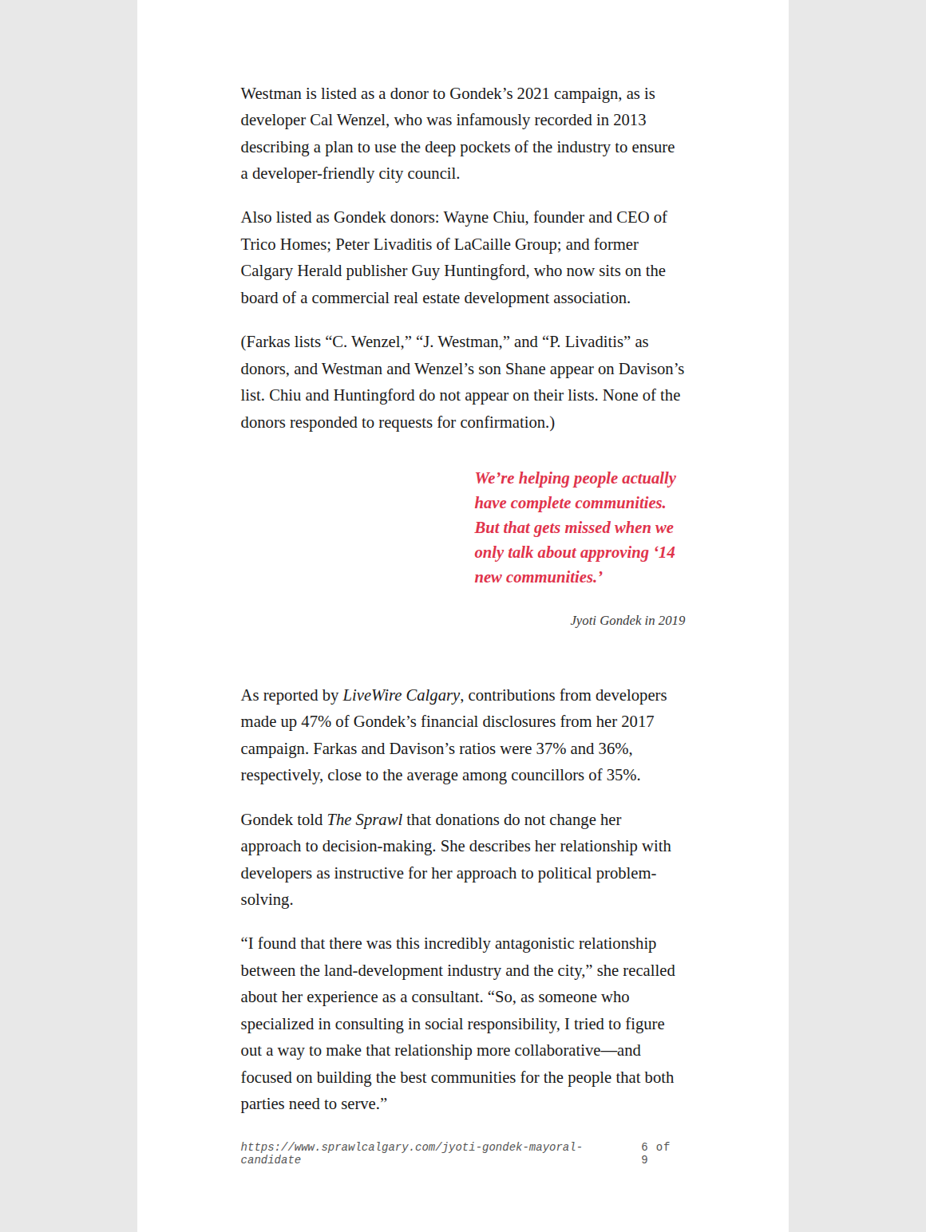Westman is listed as a donor to Gondek’s 2021 campaign, as is developer Cal Wenzel, who was infamously recorded in 2013 describing a plan to use the deep pockets of the industry to ensure a developer-friendly city council.
Also listed as Gondek donors: Wayne Chiu, founder and CEO of Trico Homes; Peter Livaditis of LaCaille Group; and former Calgary Herald publisher Guy Huntingford, who now sits on the board of a commercial real estate development association.
(Farkas lists “C. Wenzel,” “J. Westman,” and “P. Livaditis” as donors, and Westman and Wenzel’s son Shane appear on Davison’s list. Chiu and Huntingford do not appear on their lists. None of the donors responded to requests for confirmation.)
We’re helping people actually have complete communities. But that gets missed when we only talk about approving ‘14 new communities.’
Jyoti Gondek in 2019
As reported by LiveWire Calgary, contributions from developers made up 47% of Gondek’s financial disclosures from her 2017 campaign. Farkas and Davison’s ratios were 37% and 36%, respectively, close to the average among councillors of 35%.
Gondek told The Sprawl that donations do not change her approach to decision-making. She describes her relationship with developers as instructive for her approach to political problem-solving.
“I found that there was this incredibly antagonistic relationship between the land-development industry and the city,” she recalled about her experience as a consultant. “So, as someone who specialized in consulting in social responsibility, I tried to figure out a way to make that relationship more collaborative—and focused on building the best communities for the people that both parties need to serve.”
https://www.sprawlcalgary.com/jyoti-gondek-mayoral-candidate 6 of 9